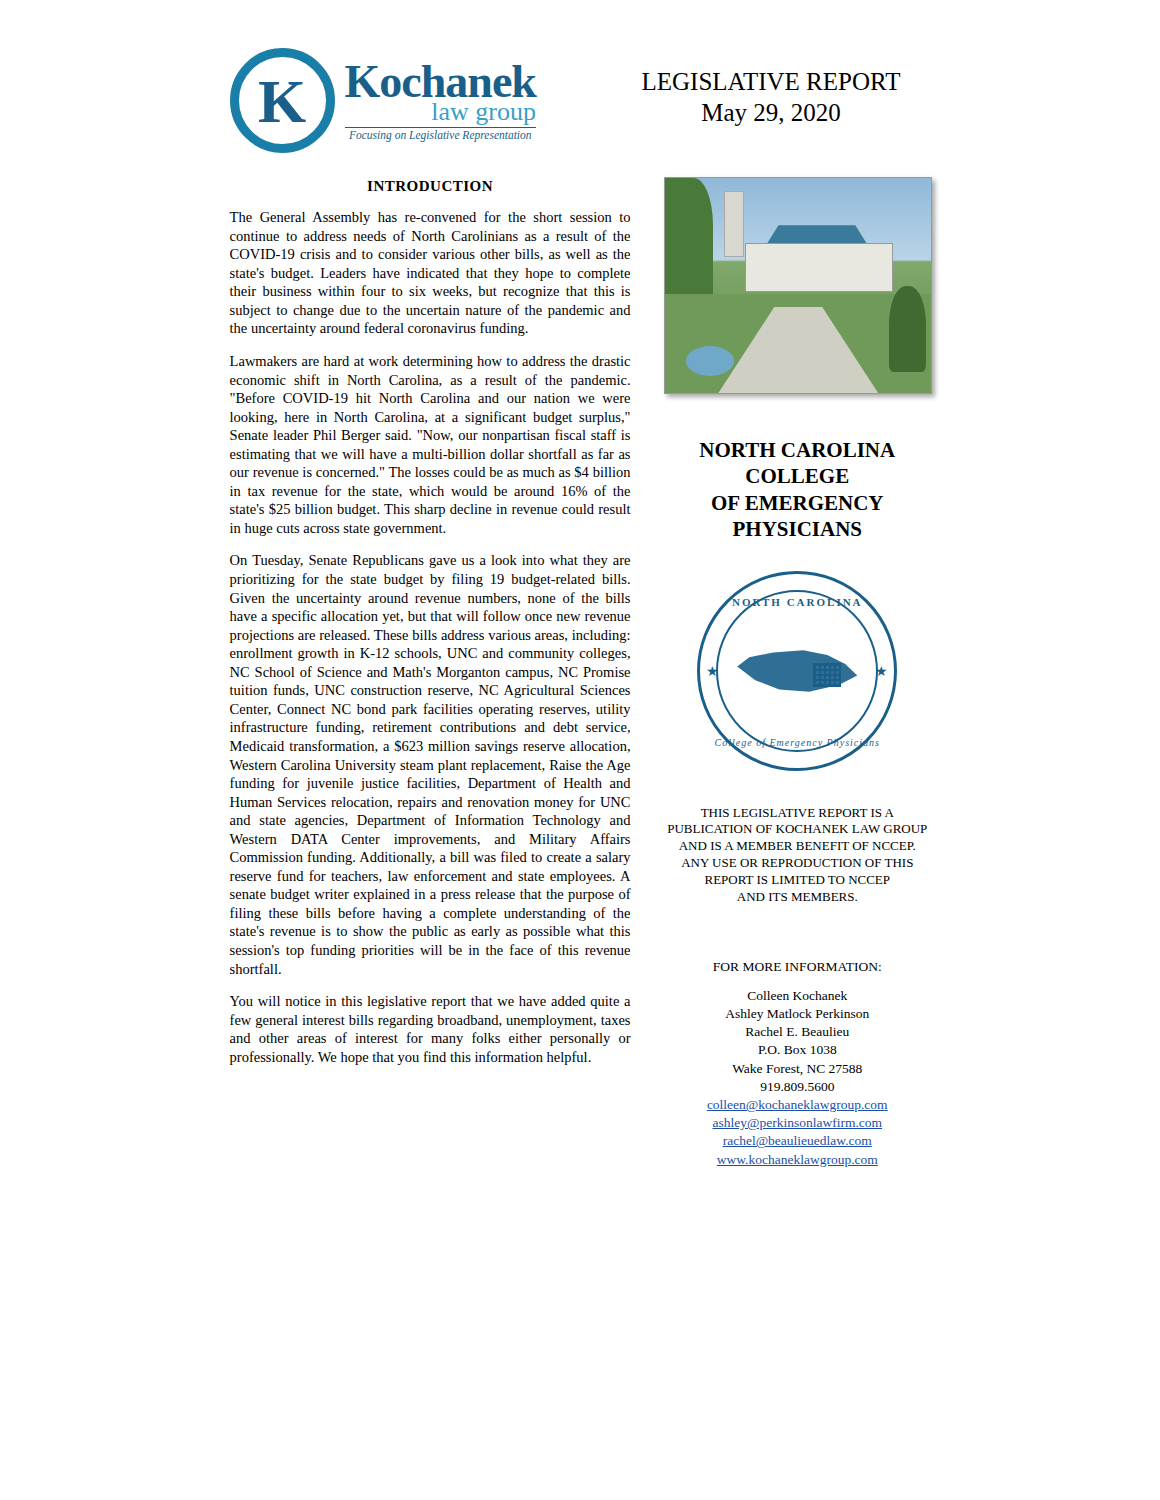K
Kochanek
law group
Focusing on Legislative Representation
LEGISLATIVE REPORT
May 29, 2020
INTRODUCTION
The General Assembly has re-convened for the short session to continue to address needs of North Carolinians as a result of the COVID-19 crisis and to consider various other bills, as well as the state's budget. Leaders have indicated that they hope to complete their business within four to six weeks, but recognize that this is subject to change due to the uncertain nature of the pandemic and the uncertainty around federal coronavirus funding.
Lawmakers are hard at work determining how to address the drastic economic shift in North Carolina, as a result of the pandemic. "Before COVID-19 hit North Carolina and our nation we were looking, here in North Carolina, at a significant budget surplus," Senate leader Phil Berger said. "Now, our nonpartisan fiscal staff is estimating that we will have a multi-billion dollar shortfall as far as our revenue is concerned." The losses could be as much as $4 billion in tax revenue for the state, which would be around 16% of the state's $25 billion budget. This sharp decline in revenue could result in huge cuts across state government.
On Tuesday, Senate Republicans gave us a look into what they are prioritizing for the state budget by filing 19 budget-related bills. Given the uncertainty around revenue numbers, none of the bills have a specific allocation yet, but that will follow once new revenue projections are released. These bills address various areas, including: enrollment growth in K-12 schools, UNC and community colleges, NC School of Science and Math's Morganton campus, NC Promise tuition funds, UNC construction reserve, NC Agricultural Sciences Center, Connect NC bond park facilities operating reserves, utility infrastructure funding, retirement contributions and debt service, Medicaid transformation, a $623 million savings reserve allocation, Western Carolina University steam plant replacement, Raise the Age funding for juvenile justice facilities, Department of Health and Human Services relocation, repairs and renovation money for UNC and state agencies, Department of Information Technology and Western DATA Center improvements, and Military Affairs Commission funding. Additionally, a bill was filed to create a salary reserve fund for teachers, law enforcement and state employees. A senate budget writer explained in a press release that the purpose of filing these bills before having a complete understanding of the state's revenue is to show the public as early as possible what this session's top funding priorities will be in the face of this revenue shortfall.
You will notice in this legislative report that we have added quite a few general interest bills regarding broadband, unemployment, taxes and other areas of interest for many folks either personally or professionally. We hope that you find this information helpful.
NORTH CAROLINA COLLEGE
OF EMERGENCY PHYSICIANS
NORTH CAROLINA
★
★
College of Emergency Physicians
THIS LEGISLATIVE REPORT IS A PUBLICATION OF KOCHANEK LAW GROUP AND IS A MEMBER BENEFIT OF NCCEP. ANY USE OR REPRODUCTION OF THIS REPORT IS LIMITED TO NCCEP
AND ITS MEMBERS.
FOR MORE INFORMATION:
Colleen Kochanek
Ashley Matlock Perkinson
Rachel E. Beaulieu
P.O. Box 1038
Wake Forest, NC 27588
919.809.5600
colleen@kochaneklawgroup.com
ashley@perkinsonlawfirm.com
rachel@beaulieuedlaw.com
www.kochaneklawgroup.com